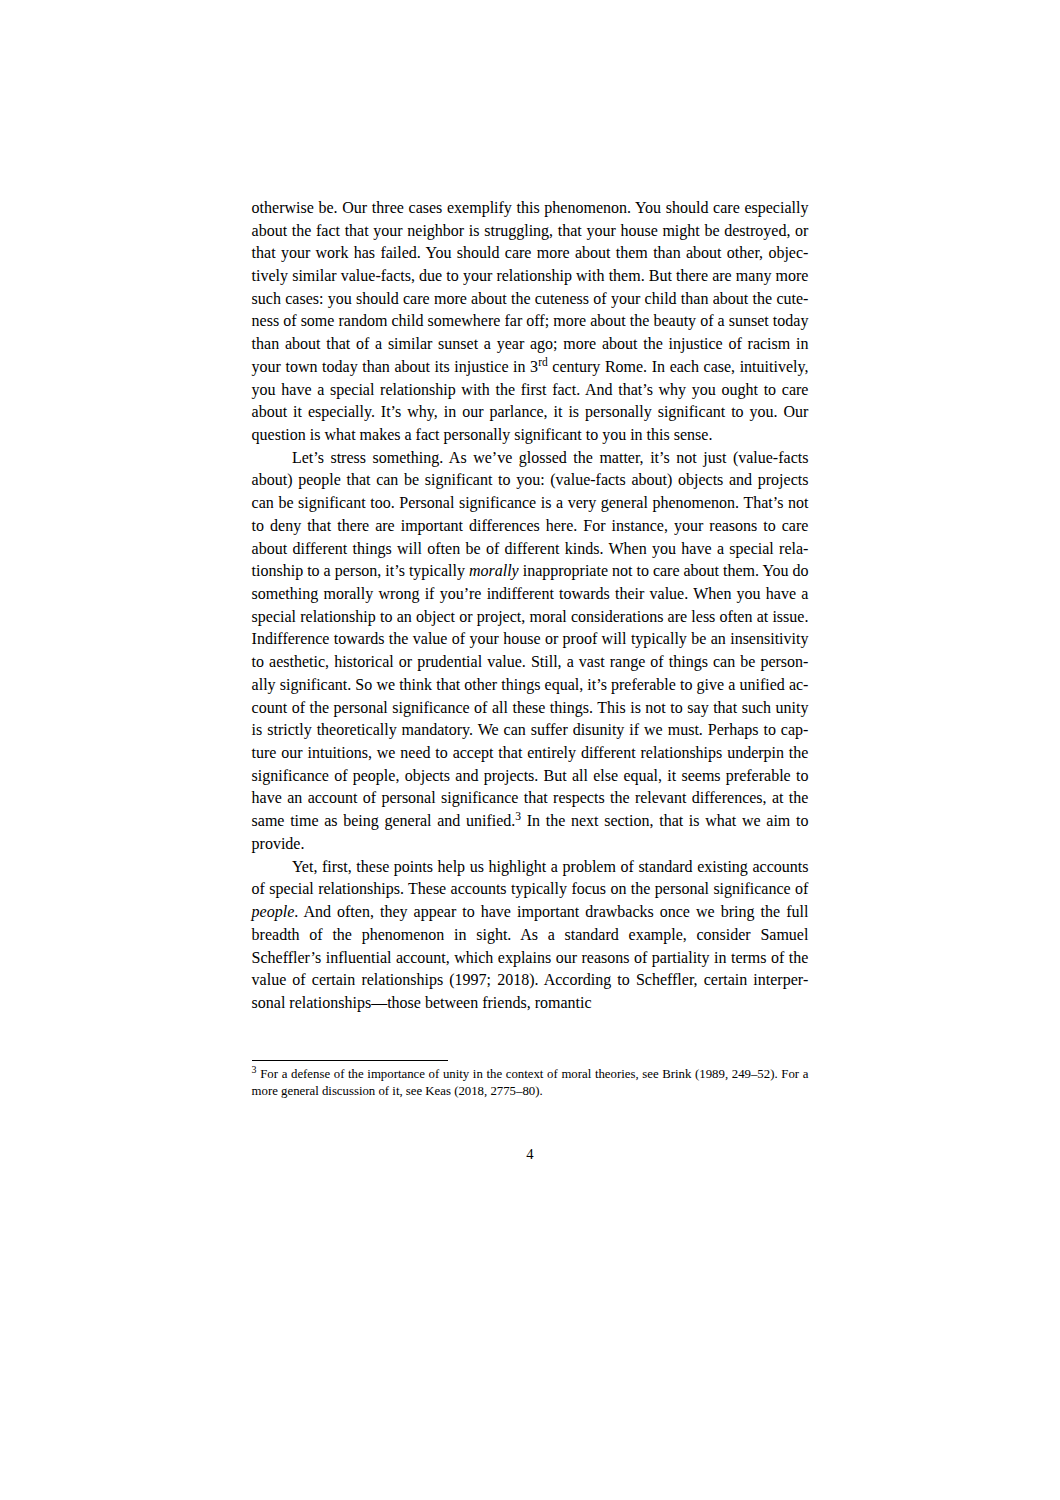otherwise be. Our three cases exemplify this phenomenon. You should care especially about the fact that your neighbor is struggling, that your house might be destroyed, or that your work has failed. You should care more about them than about other, objectively similar value-facts, due to your relationship with them. But there are many more such cases: you should care more about the cuteness of your child than about the cuteness of some random child somewhere far off; more about the beauty of a sunset today than about that of a similar sunset a year ago; more about the injustice of racism in your town today than about its injustice in 3rd century Rome. In each case, intuitively, you have a special relationship with the first fact. And that’s why you ought to care about it especially. It’s why, in our parlance, it is personally significant to you. Our question is what makes a fact personally significant to you in this sense.
Let’s stress something. As we’ve glossed the matter, it’s not just (value-facts about) people that can be significant to you: (value-facts about) objects and projects can be significant too. Personal significance is a very general phenomenon. That’s not to deny that there are important differences here. For instance, your reasons to care about different things will often be of different kinds. When you have a special relationship to a person, it’s typically morally inappropriate not to care about them. You do something morally wrong if you’re indifferent towards their value. When you have a special relationship to an object or project, moral considerations are less often at issue. Indifference towards the value of your house or proof will typically be an insensitivity to aesthetic, historical or prudential value. Still, a vast range of things can be personally significant. So we think that other things equal, it’s preferable to give a unified account of the personal significance of all these things. This is not to say that such unity is strictly theoretically mandatory. We can suffer disunity if we must. Perhaps to capture our intuitions, we need to accept that entirely different relationships underpin the significance of people, objects and projects. But all else equal, it seems preferable to have an account of personal significance that respects the relevant differences, at the same time as being general and unified.3 In the next section, that is what we aim to provide.
Yet, first, these points help us highlight a problem of standard existing accounts of special relationships. These accounts typically focus on the personal significance of people. And often, they appear to have important drawbacks once we bring the full breadth of the phenomenon in sight. As a standard example, consider Samuel Scheffler’s influential account, which explains our reasons of partiality in terms of the value of certain relationships (1997; 2018). According to Scheffler, certain interpersonal relationships—those between friends, romantic
3 For a defense of the importance of unity in the context of moral theories, see Brink (1989, 249–52). For a more general discussion of it, see Keas (2018, 2775–80).
4